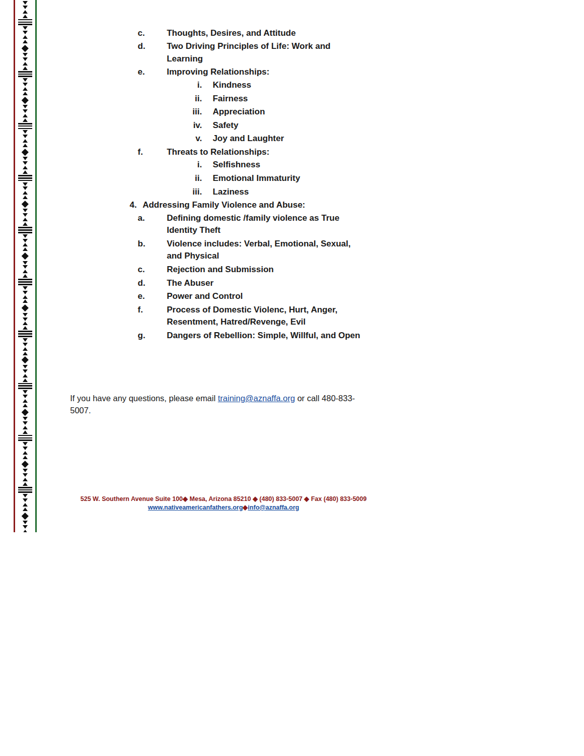c. Thoughts, Desires, and Attitude
d. Two Driving Principles of Life: Work and Learning
e. Improving Relationships:
i. Kindness
ii. Fairness
iii. Appreciation
iv. Safety
v. Joy and Laughter
f. Threats to Relationships:
i. Selfishness
ii. Emotional Immaturity
iii. Laziness
4. Addressing Family Violence and Abuse:
a. Defining domestic /family violence as True Identity Theft
b. Violence includes: Verbal, Emotional, Sexual, and Physical
c. Rejection and Submission
d. The Abuser
e. Power and Control
f. Process of Domestic Violenc, Hurt, Anger, Resentment, Hatred/Revenge, Evil
g. Dangers of Rebellion: Simple, Willful, and Open
If you have any questions, please email training@aznaffa.org or call 480-833-5007.
525 W. Southern Avenue Suite 100◆ Mesa, Arizona 85210 ◆ (480) 833-5007 ◆ Fax (480) 833-5009
www.nativeamericanfathers.org◆info@aznaffa.org